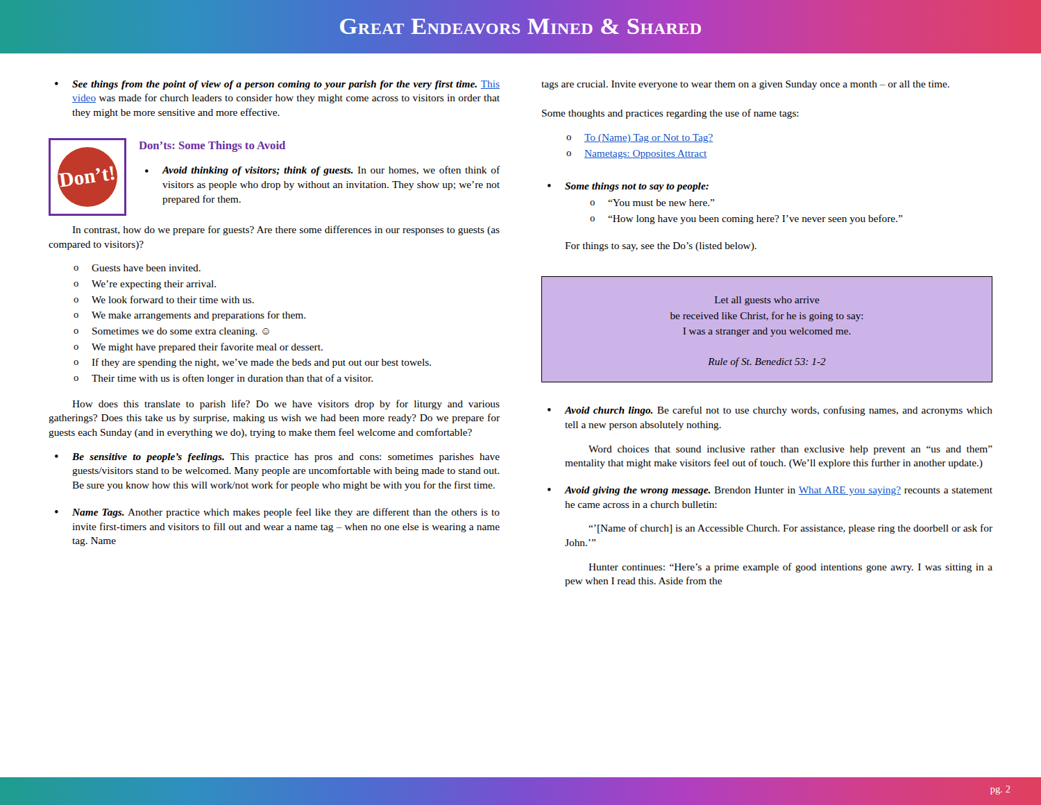Great Endeavors Mined & Shared
See things from the point of view of a person coming to your parish for the very first time. This video was made for church leaders to consider how they might come across to visitors in order that they might be more sensitive and more effective.
Don’t!
Don’ts: Some Things to Avoid
Avoid thinking of visitors; think of guests. In our homes, we often think of visitors as people who drop by without an invitation. They show up; we’re not prepared for them.
In contrast, how do we prepare for guests? Are there some differences in our responses to guests (as compared to visitors)?
Guests have been invited.
We’re expecting their arrival.
We look forward to their time with us.
We make arrangements and preparations for them.
Sometimes we do some extra cleaning. ☺
We might have prepared their favorite meal or dessert.
If they are spending the night, we’ve made the beds and put out our best towels.
Their time with us is often longer in duration than that of a visitor.
How does this translate to parish life? Do we have visitors drop by for liturgy and various gatherings? Does this take us by surprise, making us wish we had been more ready? Do we prepare for guests each Sunday (and in everything we do), trying to make them feel welcome and comfortable?
Be sensitive to people’s feelings. This practice has pros and cons: sometimes parishes have guests/visitors stand to be welcomed. Many people are uncomfortable with being made to stand out. Be sure you know how this will work/not work for people who might be with you for the first time.
Name Tags. Another practice which makes people feel like they are different than the others is to invite first-timers and visitors to fill out and wear a name tag – when no one else is wearing a name tag. Name
tags are crucial. Invite everyone to wear them on a given Sunday once a month – or all the time.
Some thoughts and practices regarding the use of name tags:
To (Name) Tag or Not to Tag?
Nametags: Opposites Attract
Some things not to say to people:
“You must be new here.”
“How long have you been coming here? I’ve never seen you before.”
For things to say, see the Do’s (listed below).
Let all guests who arrive
be received like Christ, for he is going to say:
I was a stranger and you welcomed me.
Rule of St. Benedict 53: 1-2
Avoid church lingo. Be careful not to use churchy words, confusing names, and acronyms which tell a new person absolutely nothing.
Word choices that sound inclusive rather than exclusive help prevent an “us and them” mentality that might make visitors feel out of touch. (We’ll explore this further in another update.)
Avoid giving the wrong message. Brendon Hunter in What ARE you saying? recounts a statement he came across in a church bulletin:
“’[Name of church] is an Accessible Church. For assistance, please ring the doorbell or ask for John.’”
Hunter continues: “Here’s a prime example of good intentions gone awry. I was sitting in a pew when I read this. Aside from the
pg. 2